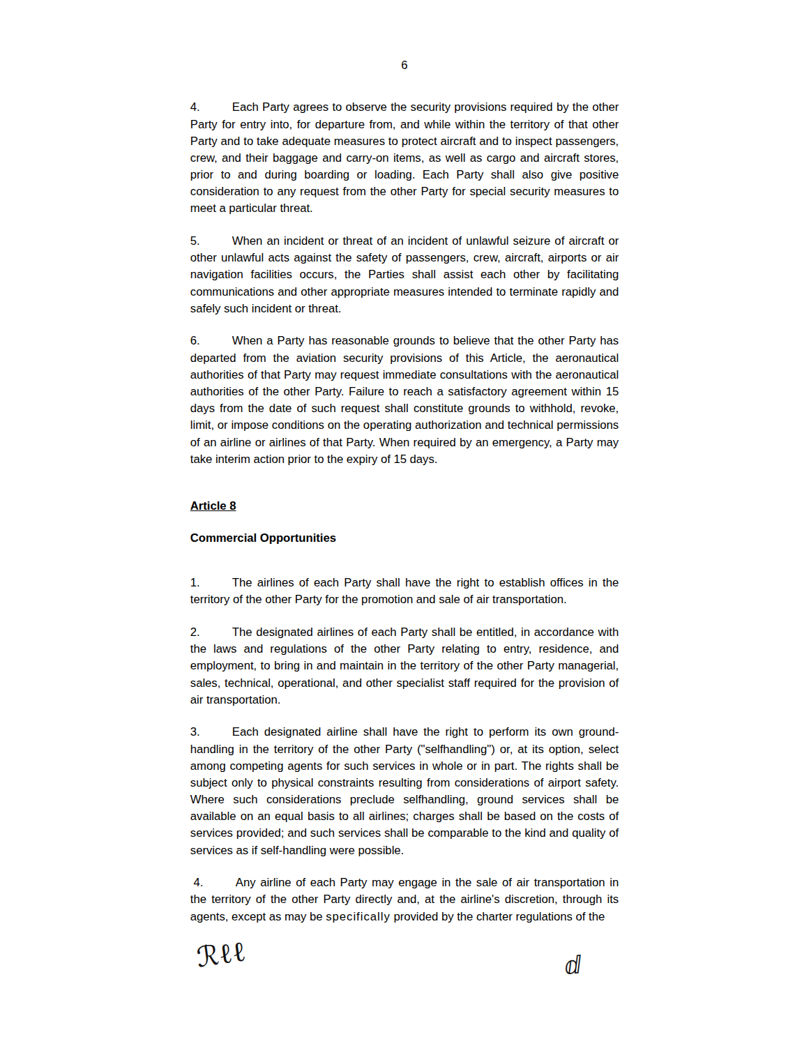6
4. Each Party agrees to observe the security provisions required by the other Party for entry into, for departure from, and while within the territory of that other Party and to take adequate measures to protect aircraft and to inspect passengers, crew, and their baggage and carry-on items, as well as cargo and aircraft stores, prior to and during boarding or loading. Each Party shall also give positive consideration to any request from the other Party for special security measures to meet a particular threat.
5. When an incident or threat of an incident of unlawful seizure of aircraft or other unlawful acts against the safety of passengers, crew, aircraft, airports or air navigation facilities occurs, the Parties shall assist each other by facilitating communications and other appropriate measures intended to terminate rapidly and safely such incident or threat.
6. When a Party has reasonable grounds to believe that the other Party has departed from the aviation security provisions of this Article, the aeronautical authorities of that Party may request immediate consultations with the aeronautical authorities of the other Party. Failure to reach a satisfactory agreement within 15 days from the date of such request shall constitute grounds to withhold, revoke, limit, or impose conditions on the operating authorization and technical permissions of an airline or airlines of that Party. When required by an emergency, a Party may take interim action prior to the expiry of 15 days.
Article 8
Commercial Opportunities
1. The airlines of each Party shall have the right to establish offices in the territory of the other Party for the promotion and sale of air transportation.
2. The designated airlines of each Party shall be entitled, in accordance with the laws and regulations of the other Party relating to entry, residence, and employment, to bring in and maintain in the territory of the other Party managerial, sales, technical, operational, and other specialist staff required for the provision of air transportation.
3. Each designated airline shall have the right to perform its own ground-handling in the territory of the other Party ("selfhandling") or, at its option, select among competing agents for such services in whole or in part. The rights shall be subject only to physical constraints resulting from considerations of airport safety. Where such considerations preclude selfhandling, ground services shall be available on an equal basis to all airlines; charges shall be based on the costs of services provided; and such services shall be comparable to the kind and quality of services as if self-handling were possible.
4. Any airline of each Party may engage in the sale of air transportation in the territory of the other Party directly and, at the airline's discretion, through its agents, except as may be specifically provided by the charter regulations of the
ℛℓℓ ⅆ